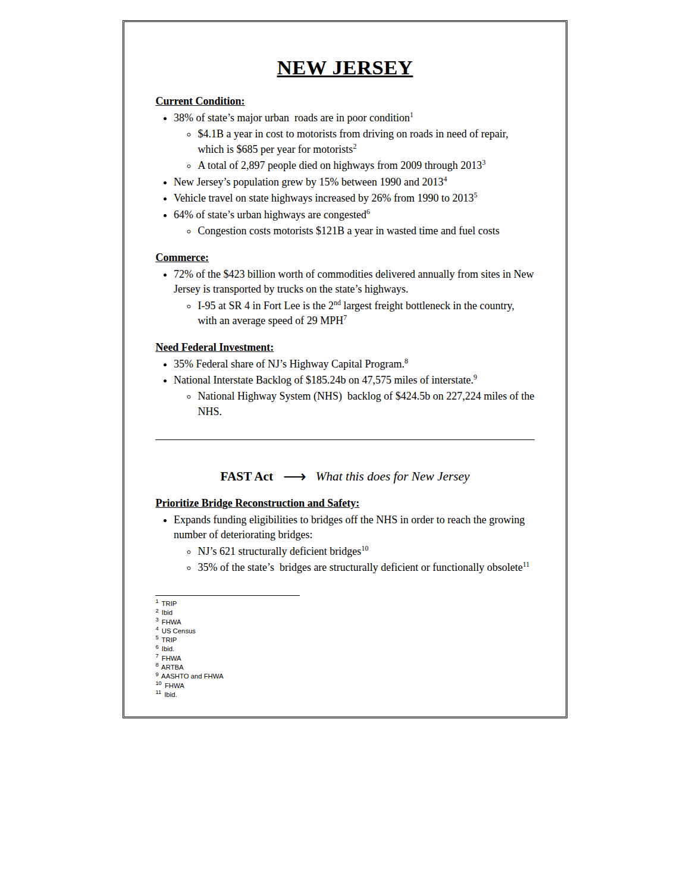NEW JERSEY
Current Condition:
38% of state’s major urban roads are in poor condition1
$4.1B a year in cost to motorists from driving on roads in need of repair, which is $685 per year for motorists2
A total of 2,897 people died on highways from 2009 through 20133
New Jersey’s population grew by 15% between 1990 and 20134
Vehicle travel on state highways increased by 26% from 1990 to 20135
64% of state’s urban highways are congested6
Congestion costs motorists $121B a year in wasted time and fuel costs
Commerce:
72% of the $423 billion worth of commodities delivered annually from sites in New Jersey is transported by trucks on the state’s highways.
I-95 at SR 4 in Fort Lee is the 2nd largest freight bottleneck in the country, with an average speed of 29 MPH7
Need Federal Investment:
35% Federal share of NJ’s Highway Capital Program.8
National Interstate Backlog of $185.24b on 47,575 miles of interstate.9
National Highway System (NHS) backlog of $424.5b on 227,224 miles of the NHS.
FAST Act ⟶ What this does for New Jersey
Prioritize Bridge Reconstruction and Safety:
Expands funding eligibilities to bridges off the NHS in order to reach the growing number of deteriorating bridges:
NJ’s 621 structurally deficient bridges10
35% of the state’s bridges are structurally deficient or functionally obsolete11
1 TRIP
2 Ibid
3 FHWA
4 US Census
5 TRIP
6 Ibid.
7 FHWA
8 ARTBA
9 AASHTO and FHWA
10 FHWA
11 Ibid.